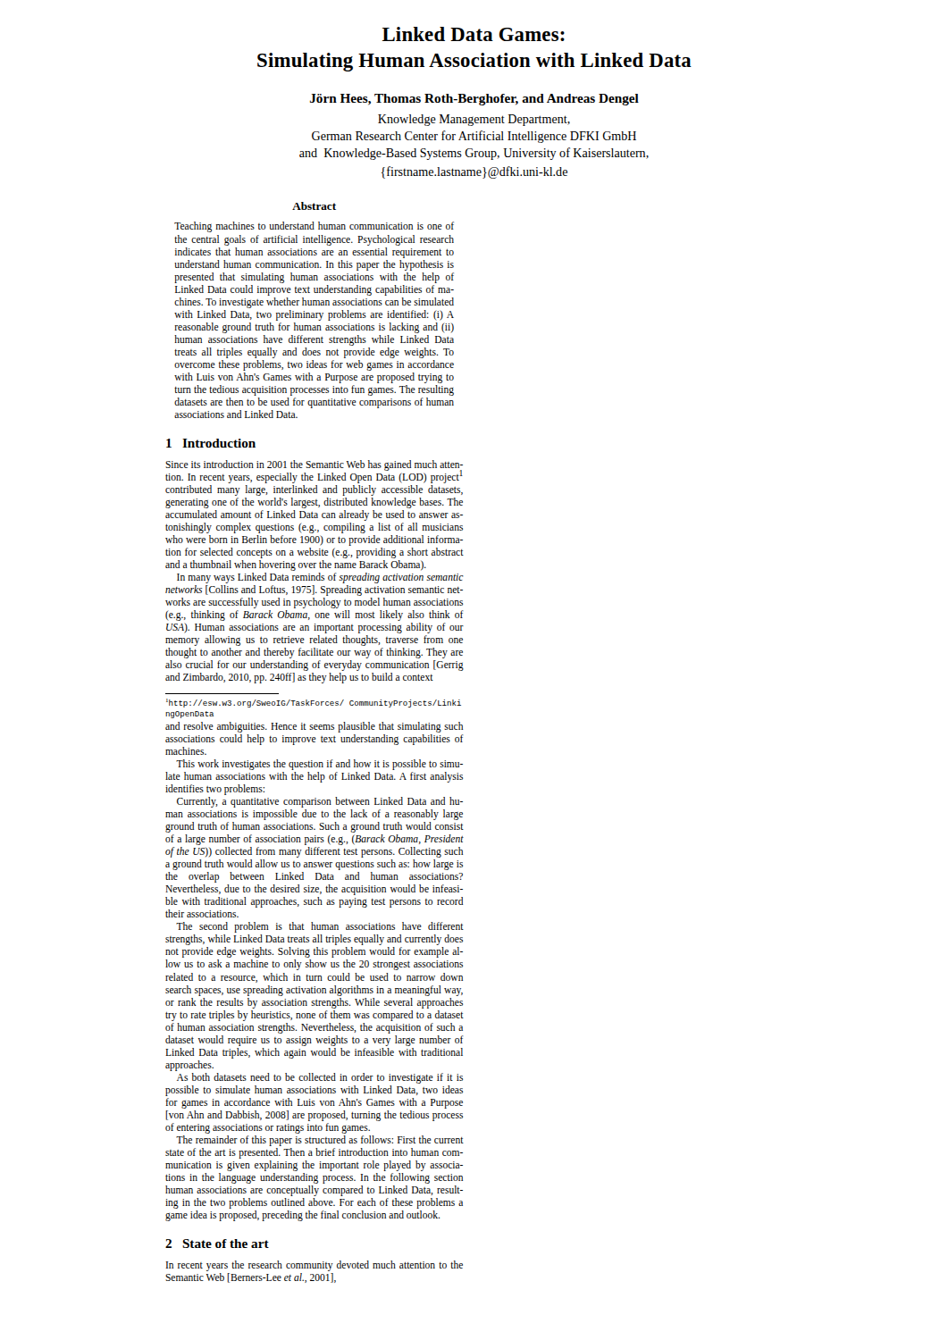Linked Data Games:
Simulating Human Association with Linked Data
Jörn Hees, Thomas Roth-Berghofer, and Andreas Dengel
Knowledge Management Department,
German Research Center for Artificial Intelligence DFKI GmbH
and Knowledge-Based Systems Group, University of Kaiserslautern,
{firstname.lastname}@dfki.uni-kl.de
Abstract
Teaching machines to understand human communication is one of the central goals of artificial intelligence. Psychological research indicates that human associations are an essential requirement to understand human communication. In this paper the hypothesis is presented that simulating human associations with the help of Linked Data could improve text understanding capabilities of machines. To investigate whether human associations can be simulated with Linked Data, two preliminary problems are identified: (i) A reasonable ground truth for human associations is lacking and (ii) human associations have different strengths while Linked Data treats all triples equally and does not provide edge weights. To overcome these problems, two ideas for web games in accordance with Luis von Ahn's Games with a Purpose are proposed trying to turn the tedious acquisition processes into fun games. The resulting datasets are then to be used for quantitative comparisons of human associations and Linked Data.
1 Introduction
Since its introduction in 2001 the Semantic Web has gained much attention. In recent years, especially the Linked Open Data (LOD) project1 contributed many large, interlinked and publicly accessible datasets, generating one of the world's largest, distributed knowledge bases. The accumulated amount of Linked Data can already be used to answer astonishingly complex questions (e.g., compiling a list of all musicians who were born in Berlin before 1900) or to provide additional information for selected concepts on a website (e.g., providing a short abstract and a thumbnail when hovering over the name Barack Obama).
In many ways Linked Data reminds of spreading activation semantic networks [Collins and Loftus, 1975]. Spreading activation semantic networks are successfully used in psychology to model human associations (e.g., thinking of Barack Obama, one will most likely also think of USA). Human associations are an important processing ability of our memory allowing us to retrieve related thoughts, traverse from one thought to another and thereby facilitate our way of thinking. They are also crucial for our understanding of everyday communication [Gerrig and Zimbardo, 2010, pp. 240ff] as they help us to build a context
1http://esw.w3.org/SweoIG/TaskForces/ CommunityProjects/LinkingOpenData
and resolve ambiguities. Hence it seems plausible that simulating such associations could help to improve text understanding capabilities of machines.
This work investigates the question if and how it is possible to simulate human associations with the help of Linked Data. A first analysis identifies two problems:
Currently, a quantitative comparison between Linked Data and human associations is impossible due to the lack of a reasonably large ground truth of human associations. Such a ground truth would consist of a large number of association pairs (e.g., (Barack Obama, President of the US)) collected from many different test persons. Collecting such a ground truth would allow us to answer questions such as: how large is the overlap between Linked Data and human associations? Nevertheless, due to the desired size, the acquisition would be infeasible with traditional approaches, such as paying test persons to record their associations.
The second problem is that human associations have different strengths, while Linked Data treats all triples equally and currently does not provide edge weights. Solving this problem would for example allow us to ask a machine to only show us the 20 strongest associations related to a resource, which in turn could be used to narrow down search spaces, use spreading activation algorithms in a meaningful way, or rank the results by association strengths. While several approaches try to rate triples by heuristics, none of them was compared to a dataset of human association strengths. Nevertheless, the acquisition of such a dataset would require us to assign weights to a very large number of Linked Data triples, which again would be infeasible with traditional approaches.
As both datasets need to be collected in order to investigate if it is possible to simulate human associations with Linked Data, two ideas for games in accordance with Luis von Ahn's Games with a Purpose [von Ahn and Dabbish, 2008] are proposed, turning the tedious process of entering associations or ratings into fun games.
The remainder of this paper is structured as follows: First the current state of the art is presented. Then a brief introduction into human communication is given explaining the important role played by associations in the language understanding process. In the following section human associations are conceptually compared to Linked Data, resulting in the two problems outlined above. For each of these problems a game idea is proposed, preceding the final conclusion and outlook.
2 State of the art
In recent years the research community devoted much attention to the Semantic Web [Berners-Lee et al., 2001],